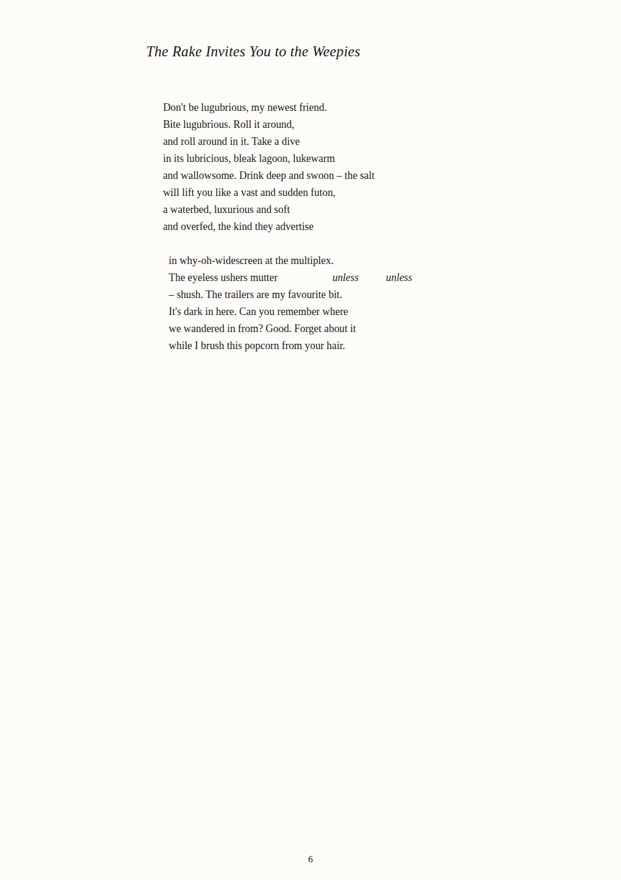The Rake Invites You to the Weepies
Don't be lugubrious, my newest friend.
Bite lugubrious. Roll it around,
and roll around in it. Take a dive
in its lubricious, bleak lagoon, lukewarm
and wallowsome. Drink deep and swoon – the salt
will lift you like a vast and sudden futon,
a waterbed, luxurious and soft
and overfed, the kind they advertise
in why-oh-widescreen at the multiplex.
The eyeless ushers mutter unless unless
– shush. The trailers are my favourite bit.
It's dark in here. Can you remember where
we wandered in from? Good. Forget about it
while I brush this popcorn from your hair.
6